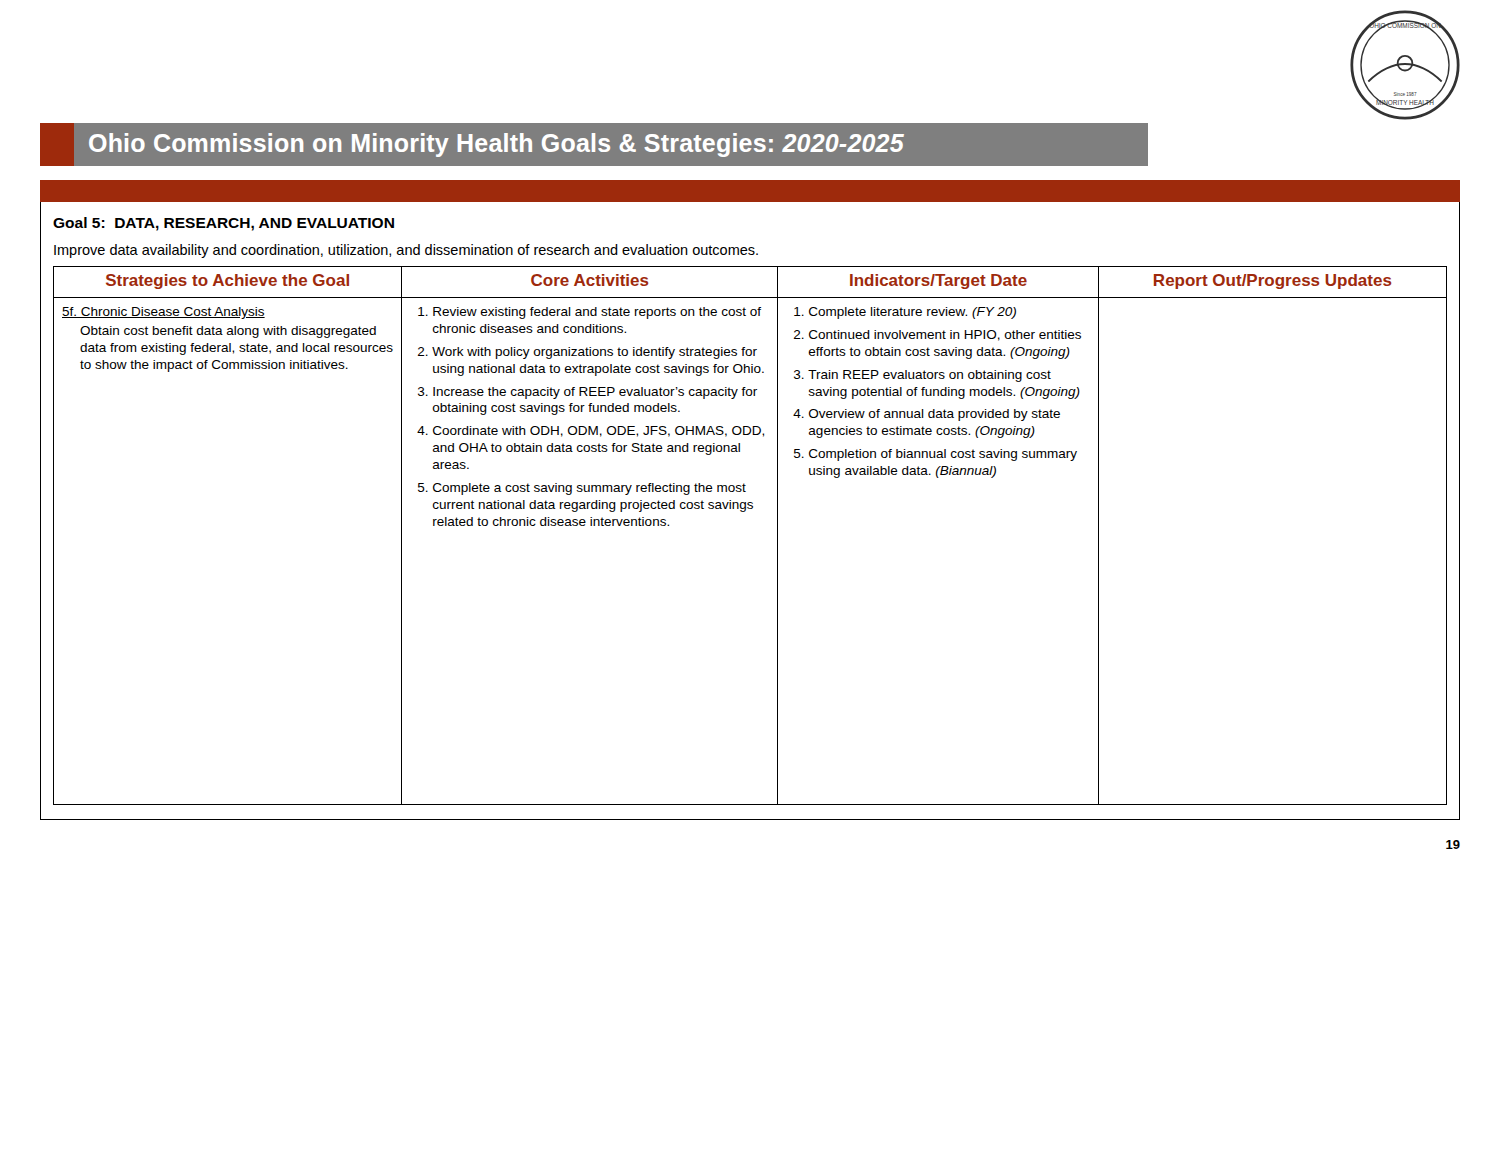Ohio Commission on Minority Health Goals & Strategies: 2020-2025
Goal 5: DATA, RESEARCH, AND EVALUATION
Improve data availability and coordination, utilization, and dissemination of research and evaluation outcomes.
| Strategies to Achieve the Goal | Core Activities | Indicators/Target Date | Report Out/Progress Updates |
| --- | --- | --- | --- |
| 5f. Chronic Disease Cost Analysis Obtain cost benefit data along with disaggregated data from existing federal, state, and local resources to show the impact of Commission initiatives. | Review existing federal and state reports on the cost of chronic diseases and conditions. Work with policy organizations to identify strategies for using national data to extrapolate cost savings for Ohio. Increase the capacity of REEP evaluator’s capacity for obtaining cost savings for funded models. Coordinate with ODH, ODM, ODE, JFS, OHMAS, ODD, and OHA to obtain data costs for State and regional areas. Complete a cost saving summary reflecting the most current national data regarding projected cost savings related to chronic disease interventions. | Complete literature review. (FY 20) Continued involvement in HPIO, other entities efforts to obtain cost saving data. (Ongoing) Train REEP evaluators on obtaining cost saving potential of funding models. (Ongoing) Overview of annual data provided by state agencies to estimate costs. (Ongoing) Completion of biannual cost saving summary using available data. (Biannual) | |
19